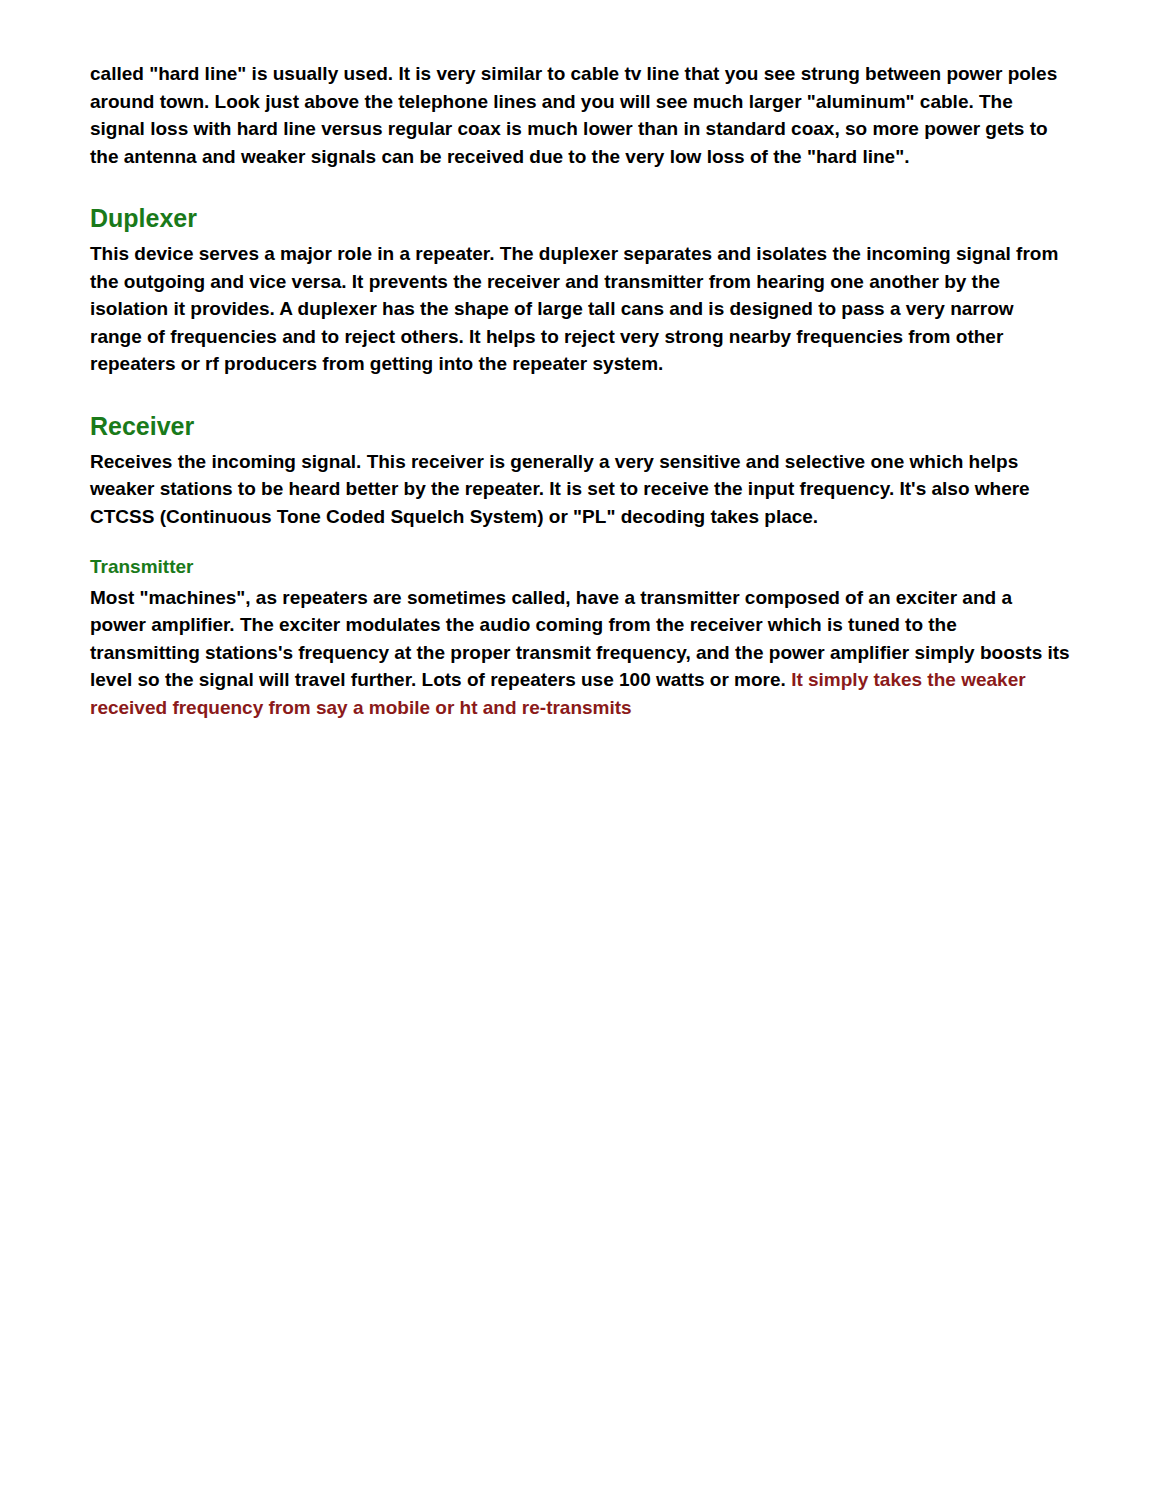called "hard line" is usually used. It is very similar to cable tv line that you see strung between power poles around town. Look just above the telephone lines and you will see much larger "aluminum" cable. The signal loss with hard line versus regular coax is much lower than in standard coax, so more power gets to the antenna and weaker signals can be received due to the very low loss of the "hard line".
Duplexer
This device serves a major role in a repeater. The duplexer separates and isolates the incoming signal from the outgoing and vice versa. It prevents the receiver and transmitter from hearing one another by the isolation it provides. A duplexer has the shape of large tall cans and is designed to pass a very narrow range of frequencies and to reject others. It helps to reject very strong nearby frequencies from other repeaters or rf producers from getting into the repeater system.
Receiver
Receives the incoming signal. This receiver is generally a very sensitive and selective one which helps weaker stations to be heard better by the repeater. It is set to receive the input frequency. It's also where CTCSS (Continuous Tone Coded Squelch System) or "PL" decoding takes place.
Transmitter
Most "machines", as repeaters are sometimes called, have a transmitter composed of an exciter and a power amplifier. The exciter modulates the audio coming from the receiver which is tuned to the transmitting stations's frequency at the proper transmit frequency, and the power amplifier simply boosts its level so the signal will travel further. Lots of repeaters use 100 watts or more. It simply takes the weaker received frequency from say a mobile or ht and re-transmits